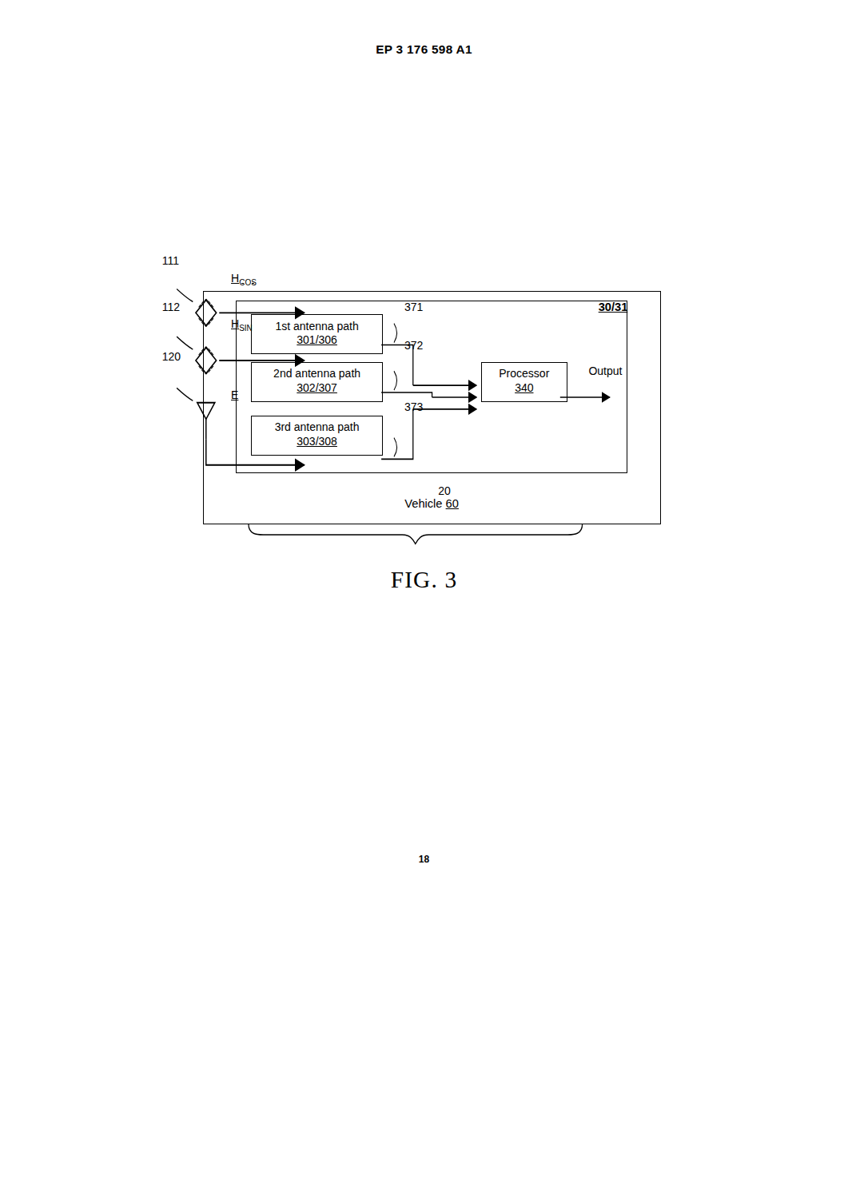EP 3 176 598 A1
30/31
1st antenna path
301/306
2nd antenna path
302/307
3rd antenna path
303/308
Processor
340
Output
371
372
373
Vehicle 60
111
112
120
HCOS
HSIN
E
20
FIG. 3
18